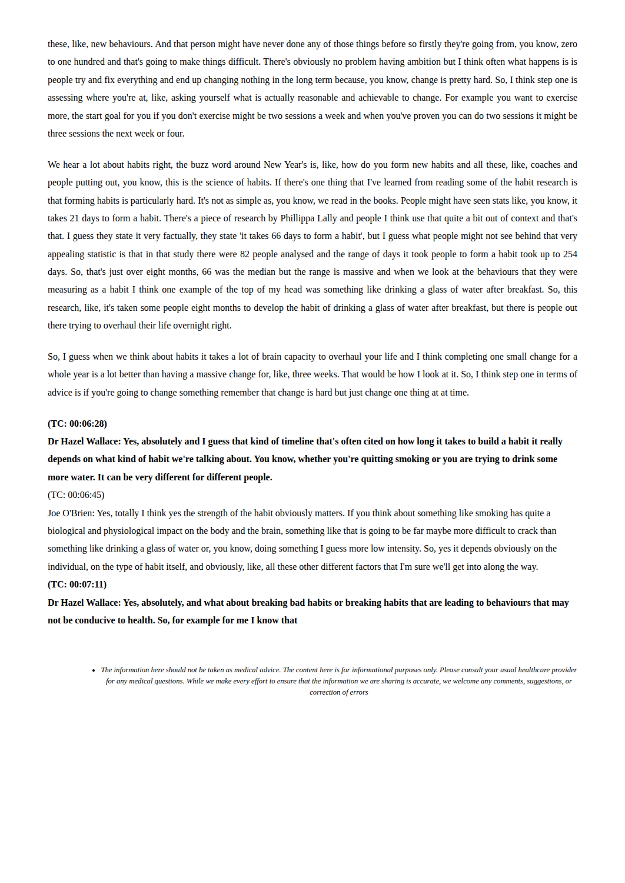these, like, new behaviours. And that person might have never done any of those things before so firstly they're going from, you know, zero to one hundred and that's going to make things difficult. There's obviously no problem having ambition but I think often what happens is is people try and fix everything and end up changing nothing in the long term because, you know, change is pretty hard. So, I think step one is assessing where you're at, like, asking yourself what is actually reasonable and achievable to change. For example you want to exercise more, the start goal for you if you don't exercise might be two sessions a week and when you've proven you can do two sessions it might be three sessions the next week or four.
We hear a lot about habits right, the buzz word around New Year's is, like, how do you form new habits and all these, like, coaches and people putting out, you know, this is the science of habits. If there's one thing that I've learned from reading some of the habit research is that forming habits is particularly hard. It's not as simple as, you know, we read in the books. People might have seen stats like, you know, it takes 21 days to form a habit. There's a piece of research by Phillippa Lally and people I think use that quite a bit out of context and that's that. I guess they state it very factually, they state 'it takes 66 days to form a habit', but I guess what people might not see behind that very appealing statistic is that in that study there were 82 people analysed and the range of days it took people to form a habit took up to 254 days. So, that's just over eight months, 66 was the median but the range is massive and when we look at the behaviours that they were measuring as a habit I think one example of the top of my head was something like drinking a glass of water after breakfast. So, this research, like, it's taken some people eight months to develop the habit of drinking a glass of water after breakfast, but there is people out there trying to overhaul their life overnight right.
So, I guess when we think about habits it takes a lot of brain capacity to overhaul your life and I think completing one small change for a whole year is a lot better than having a massive change for, like, three weeks. That would be how I look at it. So, I think step one in terms of advice is if you're going to change something remember that change is hard but just change one thing at at time.
(TC: 00:06:28)
Dr Hazel Wallace: Yes, absolutely and I guess that kind of timeline that's often cited on how long it takes to build a habit it really depends on what kind of habit we're talking about. You know, whether you're quitting smoking or you are trying to drink some more water. It can be very different for different people.
(TC: 00:06:45)
Joe O'Brien: Yes, totally I think yes the strength of the habit obviously matters. If you think about something like smoking has quite a biological and physiological impact on the body and the brain, something like that is going to be far maybe more difficult to crack than something like drinking a glass of water or, you know, doing something I guess more low intensity. So, yes it depends obviously on the individual, on the type of habit itself, and obviously, like, all these other different factors that I'm sure we'll get into along the way.
(TC: 00:07:11)
Dr Hazel Wallace: Yes, absolutely, and what about breaking bad habits or breaking habits that are leading to behaviours that may not be conducive to health. So, for example for me I know that
The information here should not be taken as medical advice. The content here is for informational purposes only. Please consult your usual healthcare provider for any medical questions. While we make every effort to ensure that the information we are sharing is accurate, we welcome any comments, suggestions, or correction of errors